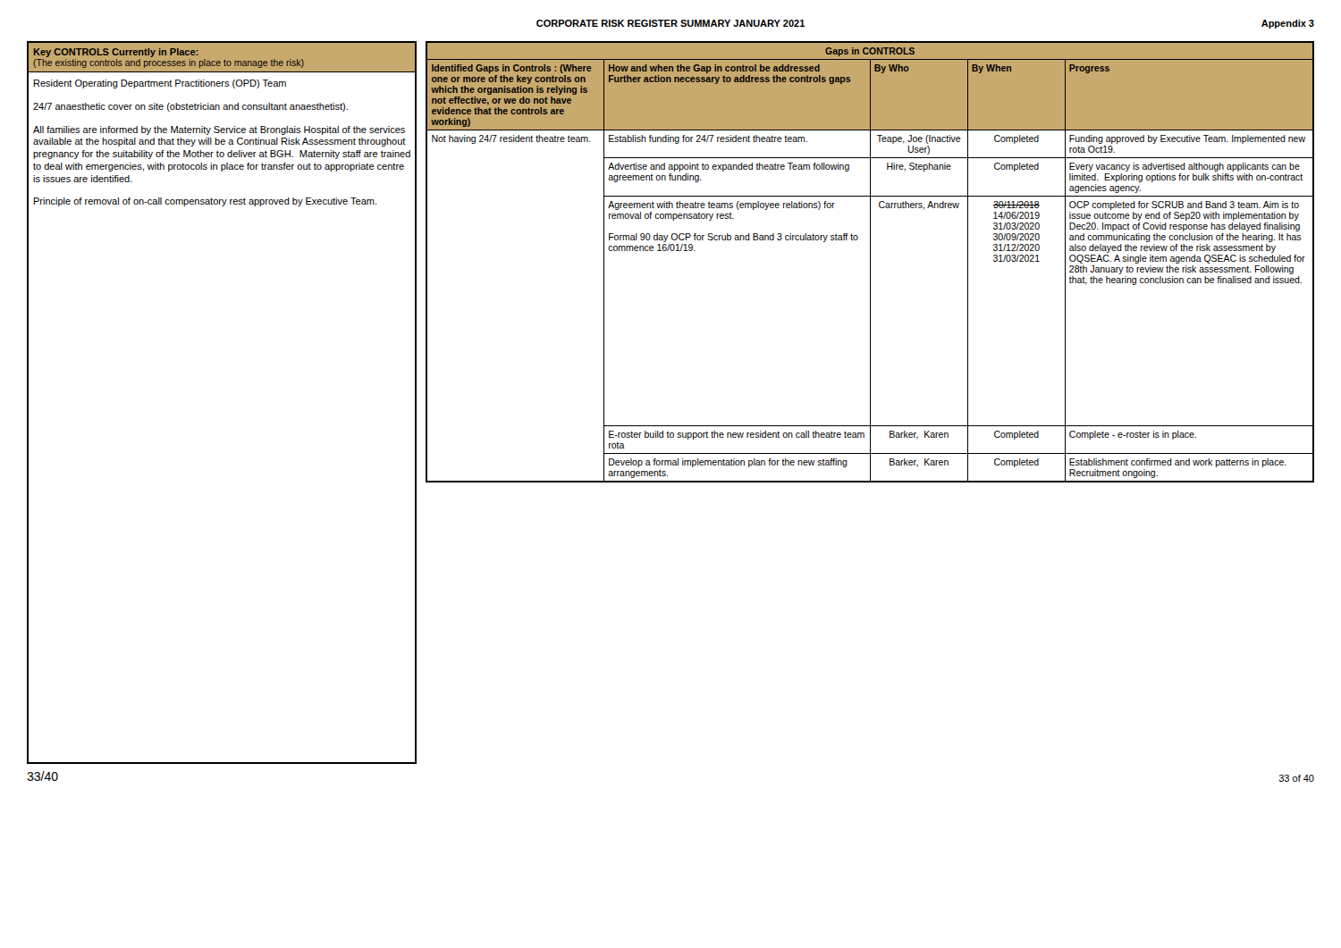CORPORATE RISK REGISTER SUMMARY JANUARY 2021 Appendix 3
| Key CONTROLS Currently in Place: (The existing controls and processes in place to manage the risk) Resident Operating Department Practitioners (OPD) Team 24/7 anaesthetic cover on site (obstetrician and consultant anaesthetist). All families are informed by the Maternity Service at Bronglais Hospital of the services available at the hospital and that they will be a Continual Risk Assessment throughout pregnancy for the suitability of the Mother to deliver at BGH. Maternity staff are trained to deal with emergencies, with protocols in place for transfer out to appropriate centre is issues are identified. Principle of removal of on-call compensatory rest approved by Executive Team. | / Gaps in CONTROLS / / Identified Gaps in Controls : (Where one or more of the key controls on which the organisation is relying is not effective, or we do not have evidence that the controls are working) / How and when the Gap in control be addressed Further action necessary to address the controls gaps / By Who / By When / Progress / / Not having 24/7 resident theatre team. / Establish funding for 24/7 resident theatre team. / Teape, Joe (Inactive User) / Completed / Funding approved by Executive Team. Implemented new rota Oct19. / / Advertise and appoint to expanded theatre Team following agreement on funding. / Hire, Stephanie / Completed / Every vacancy is advertised although applicants can be limited. Exploring options for bulk shifts with on-contract agencies agency. / / Agreement with theatre teams (employee relations) for removal of compensatory rest. Formal 90 day OCP for Scrub and Band 3 circulatory staff to commence 16/01/19. / Carruthers, Andrew / 30/11/2018 14/06/2019 31/03/2020 30/09/2020 31/12/2020 31/03/2021 / OCP completed for SCRUB and Band 3 team. Aim is to issue outcome by end of Sep20 with implementation by Dec20. Impact of Covid response has delayed finalising and communicating the conclusion of the hearing. It has also delayed the review of the risk assessment by OQSEAC. A single item agenda QSEAC is scheduled for 28th January to review the risk assessment. Following that, the hearing conclusion can be finalised and issued. / / E-roster build to support the new resident on call theatre team rota / Barker, Karen / Completed / Complete - e-roster is in place. / / Develop a formal implementation plan for the new staffing arrangements. / Barker, Karen / Completed / Establishment confirmed and work patterns in place. Recruitment ongoing. / |
33/40
33 of 40